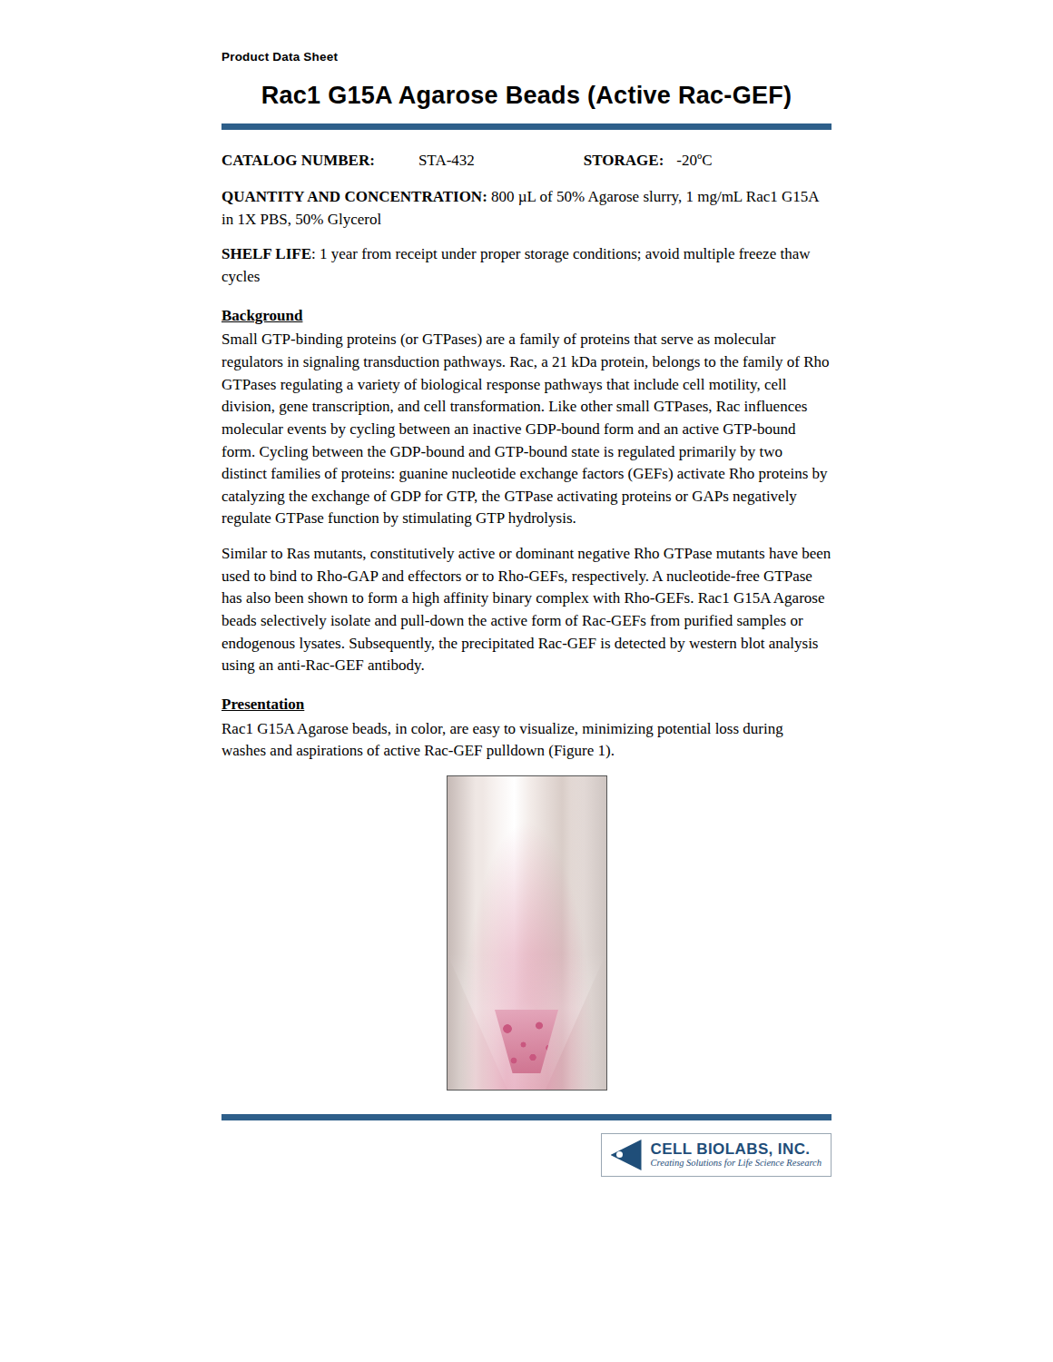Product Data Sheet
Rac1 G15A Agarose Beads (Active Rac-GEF)
CATALOG NUMBER: STA-432 STORAGE:-20ºC
QUANTITY AND CONCENTRATION: 800 µL of 50% Agarose slurry, 1 mg/mL Rac1 G15A in 1X PBS, 50% Glycerol
SHELF LIFE: 1 year from receipt under proper storage conditions; avoid multiple freeze thaw cycles
Background
Small GTP-binding proteins (or GTPases) are a family of proteins that serve as molecular regulators in signaling transduction pathways. Rac, a 21 kDa protein, belongs to the family of Rho GTPases regulating a variety of biological response pathways that include cell motility, cell division, gene transcription, and cell transformation. Like other small GTPases, Rac influences molecular events by cycling between an inactive GDP-bound form and an active GTP-bound form. Cycling between the GDP-bound and GTP-bound state is regulated primarily by two distinct families of proteins: guanine nucleotide exchange factors (GEFs) activate Rho proteins by catalyzing the exchange of GDP for GTP, the GTPase activating proteins or GAPs negatively regulate GTPase function by stimulating GTP hydrolysis.
Similar to Ras mutants, constitutively active or dominant negative Rho GTPase mutants have been used to bind to Rho-GAP and effectors or to Rho-GEFs, respectively. A nucleotide-free GTPase has also been shown to form a high affinity binary complex with Rho-GEFs. Rac1 G15A Agarose beads selectively isolate and pull-down the active form of Rac-GEFs from purified samples or endogenous lysates. Subsequently, the precipitated Rac-GEF is detected by western blot analysis using an anti-Rac-GEF antibody.
Presentation
Rac1 G15A Agarose beads, in color, are easy to visualize, minimizing potential loss during washes and aspirations of active Rac-GEF pulldown (Figure 1).
CELL BIOLABS, INC.
Creating Solutions for Life Science Research